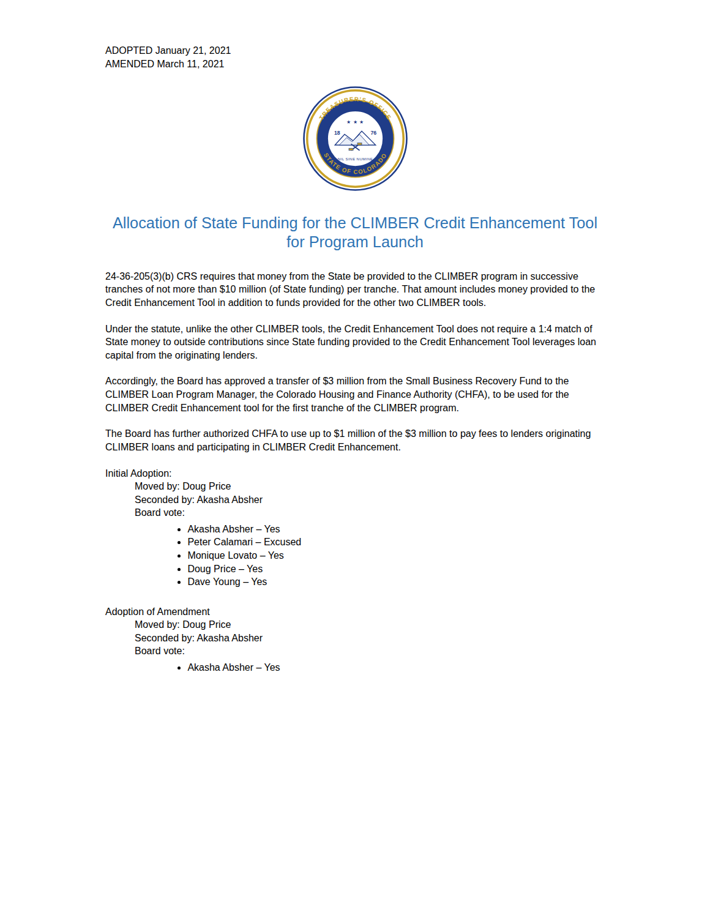ADOPTED January 21, 2021
AMENDED March 11, 2021
TREASURER'S OFFICE STATE OF COLORADO ★ ★ ★ 18 76 NIL SINE NUMINE
Allocation of State Funding for the CLIMBER Credit Enhancement Tool for Program Launch
24-36-205(3)(b) CRS requires that money from the State be provided to the CLIMBER program in successive tranches of not more than $10 million (of State funding) per tranche. That amount includes money provided to the Credit Enhancement Tool in addition to funds provided for the other two CLIMBER tools.
Under the statute, unlike the other CLIMBER tools, the Credit Enhancement Tool does not require a 1:4 match of State money to outside contributions since State funding provided to the Credit Enhancement Tool leverages loan capital from the originating lenders.
Accordingly, the Board has approved a transfer of $3 million from the Small Business Recovery Fund to the CLIMBER Loan Program Manager, the Colorado Housing and Finance Authority (CHFA), to be used for the CLIMBER Credit Enhancement tool for the first tranche of the CLIMBER program.
The Board has further authorized CHFA to use up to $1 million of the $3 million to pay fees to lenders originating CLIMBER loans and participating in CLIMBER Credit Enhancement.
Initial Adoption:
Moved by: Doug Price
Seconded by: Akasha Absher
Board vote:
Akasha Absher – Yes
Peter Calamari – Excused
Monique Lovato – Yes
Doug Price – Yes
Dave Young – Yes
Adoption of Amendment
Moved by: Doug Price
Seconded by: Akasha Absher
Board vote:
Akasha Absher – Yes